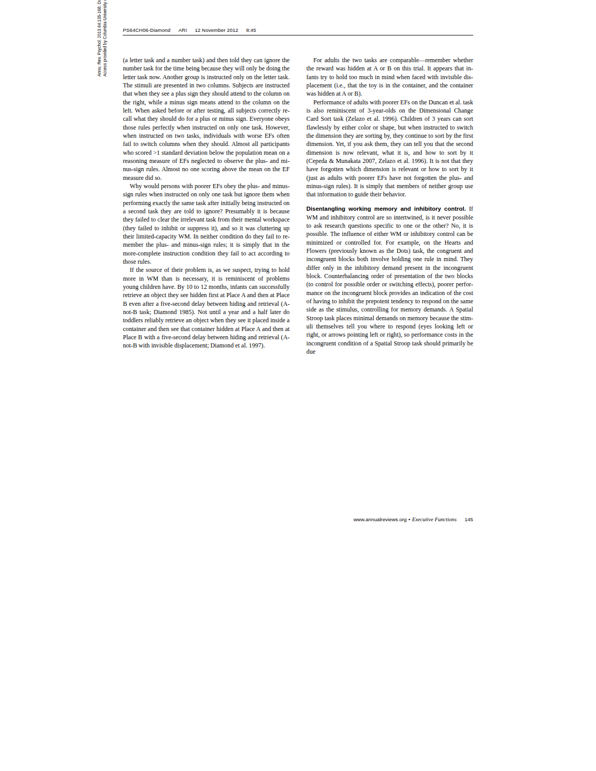PS64CH06-Diamond ARI 12 November 2012 8:45
Annu. Rev. Psychol. 2013.64:135-168. Downloaded from www.annualreviews.org
Access provided by Columbia University on 01/22/19. For personal use only.
(a letter task and a number task) and then told they can ignore the number task for the time being because they will only be doing the letter task now. Another group is instructed only on the letter task. The stimuli are presented in two columns. Subjects are instructed that when they see a plus sign they should attend to the column on the right, while a minus sign means attend to the column on the left. When asked before or after testing, all subjects correctly recall what they should do for a plus or minus sign. Everyone obeys those rules perfectly when instructed on only one task. However, when instructed on two tasks, individuals with worse EFs often fail to switch columns when they should. Almost all participants who scored >1 standard deviation below the population mean on a reasoning measure of EFs neglected to observe the plus- and minus-sign rules. Almost no one scoring above the mean on the EF measure did so.
Why would persons with poorer EFs obey the plus- and minus-sign rules when instructed on only one task but ignore them when performing exactly the same task after initially being instructed on a second task they are told to ignore? Presumably it is because they failed to clear the irrelevant task from their mental workspace (they failed to inhibit or suppress it), and so it was cluttering up their limited-capacity WM. In neither condition do they fail to remember the plus- and minus-sign rules; it is simply that in the more-complete instruction condition they fail to act according to those rules.
If the source of their problem is, as we suspect, trying to hold more in WM than is necessary, it is reminiscent of problems young children have. By 10 to 12 months, infants can successfully retrieve an object they see hidden first at Place A and then at Place B even after a five-second delay between hiding and retrieval (A-not-B task; Diamond 1985). Not until a year and a half later do toddlers reliably retrieve an object when they see it placed inside a container and then see that container hidden at Place A and then at Place B with a five-second delay between hiding and retrieval (A-not-B with invisible displacement; Diamond et al. 1997).
For adults the two tasks are comparable—remember whether the reward was hidden at A or B on this trial. It appears that infants try to hold too much in mind when faced with invisible displacement (i.e., that the toy is in the container, and the container was hidden at A or B).
Performance of adults with poorer EFs on the Duncan et al. task is also reminiscent of 3-year-olds on the Dimensional Change Card Sort task (Zelazo et al. 1996). Children of 3 years can sort flawlessly by either color or shape, but when instructed to switch the dimension they are sorting by, they continue to sort by the first dimension. Yet, if you ask them, they can tell you that the second dimension is now relevant, what it is, and how to sort by it (Cepeda & Munakata 2007, Zelazo et al. 1996). It is not that they have forgotten which dimension is relevant or how to sort by it (just as adults with poorer EFs have not forgotten the plus- and minus-sign rules). It is simply that members of neither group use that information to guide their behavior.
Disentangling working memory and inhibitory control.
If WM and inhibitory control are so intertwined, is it never possible to ask research questions specific to one or the other? No, it is possible. The influence of either WM or inhibitory control can be minimized or controlled for. For example, on the Hearts and Flowers (previously known as the Dots) task, the congruent and incongruent blocks both involve holding one rule in mind. They differ only in the inhibitory demand present in the incongruent block. Counterbalancing order of presentation of the two blocks (to control for possible order or switching effects), poorer performance on the incongruent block provides an indication of the cost of having to inhibit the prepotent tendency to respond on the same side as the stimulus, controlling for memory demands. A Spatial Stroop task places minimal demands on memory because the stimuli themselves tell you where to respond (eyes looking left or right, or arrows pointing left or right), so performance costs in the incongruent condition of a Spatial Stroop task should primarily be due
www.annualreviews.org•Executive Functions 145